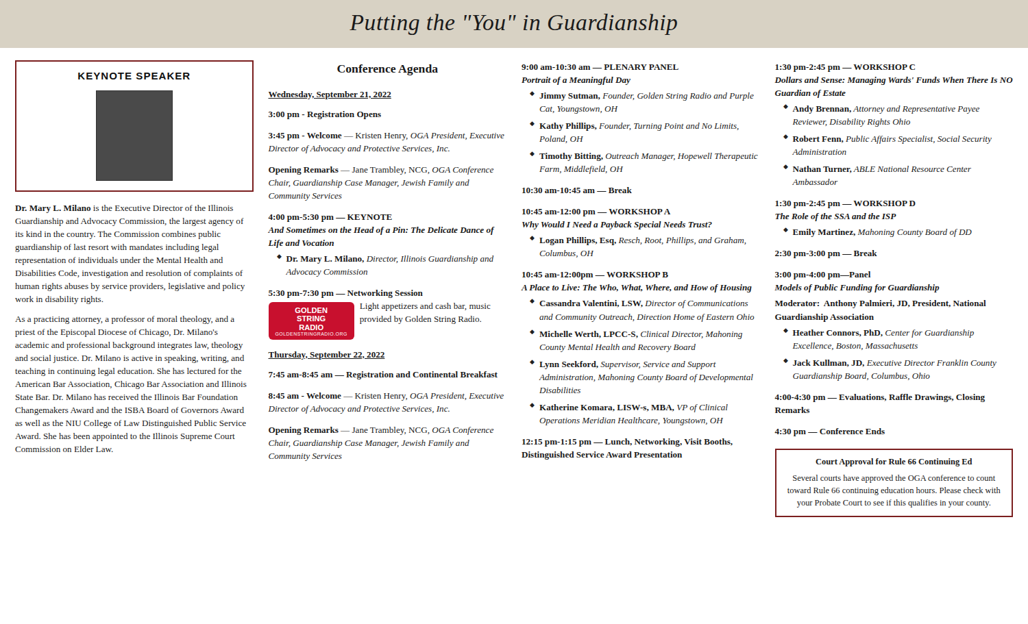Putting the "You" in Guardianship
KEYNOTE SPEAKER
Dr. Mary L. Milano is the Executive Director of the Illinois Guardianship and Advocacy Commission, the largest agency of its kind in the country. The Commission combines public guardianship of last resort with mandates including legal representation of individuals under the Mental Health and Disabilities Code, investigation and resolution of complaints of human rights abuses by service providers, legislative and policy work in disability rights.
As a practicing attorney, a professor of moral theology, and a priest of the Episcopal Diocese of Chicago, Dr. Milano's academic and professional background integrates law, theology and social justice. Dr. Milano is active in speaking, writing, and teaching in continuing legal education. She has lectured for the American Bar Association, Chicago Bar Association and Illinois State Bar. Dr. Milano has received the Illinois Bar Foundation Changemakers Award and the ISBA Board of Governors Award as well as the NIU College of Law Distinguished Public Service Award. She has been appointed to the Illinois Supreme Court Commission on Elder Law.
Conference Agenda
Wednesday, September 21, 2022
3:00 pm - Registration Opens
3:45 pm - Welcome — Kristen Henry, OGA President, Executive Director of Advocacy and Protective Services, Inc.
Opening Remarks — Jane Trambley, NCG, OGA Conference Chair, Guardianship Case Manager, Jewish Family and Community Services
4:00 pm-5:30 pm — KEYNOTE And Sometimes on the Head of a Pin: The Delicate Dance of Life and Vocation
Dr. Mary L. Milano, Director, Illinois Guardianship and Advocacy Commission
5:30 pm-7:30 pm — Networking Session
GOLDEN
STRING
RADIOGOLDENSTRINGRADIO.ORG Light appetizers and cash bar, music provided by Golden String Radio.
Thursday, September 22, 2022
7:45 am-8:45 am — Registration and Continental Breakfast
8:45 am - Welcome — Kristen Henry, OGA President, Executive Director of Advocacy and Protective Services, Inc.
Opening Remarks — Jane Trambley, NCG, OGA Conference Chair, Guardianship Case Manager, Jewish Family and Community Services
9:00 am-10:30 am — PLENARY PANEL Portrait of a Meaningful Day
Jimmy Sutman, Founder, Golden String Radio and Purple Cat, Youngstown, OH
Kathy Phillips, Founder, Turning Point and No Limits, Poland, OH
Timothy Bitting, Outreach Manager, Hopewell Therapeutic Farm, Middlefield, OH
10:30 am-10:45 am — Break
10:45 am-12:00 pm — WORKSHOP A Why Would I Need a Payback Special Needs Trust?
Logan Phillips, Esq, Resch, Root, Phillips, and Graham, Columbus, OH
10:45 am-12:00pm — WORKSHOP B A Place to Live: The Who, What, Where, and How of Housing
Cassandra Valentini, LSW, Director of Communications and Community Outreach, Direction Home of Eastern Ohio
Michelle Werth, LPCC-S, Clinical Director, Mahoning County Mental Health and Recovery Board
Lynn Seekford, Supervisor, Service and Support Administration, Mahoning County Board of Developmental Disabilities
Katherine Komara, LISW-s, MBA, VP of Clinical Operations Meridian Healthcare, Youngstown, OH
12:15 pm-1:15 pm — Lunch, Networking, Visit Booths, Distinguished Service Award Presentation
1:30 pm-2:45 pm — WORKSHOP C Dollars and Sense: Managing Wards' Funds When There Is NO Guardian of Estate
Andy Brennan, Attorney and Representative Payee Reviewer, Disability Rights Ohio
Robert Fenn, Public Affairs Specialist, Social Security Administration
Nathan Turner, ABLE National Resource Center Ambassador
1:30 pm-2:45 pm — WORKSHOP D The Role of the SSA and the ISP
Emily Martinez, Mahoning County Board of DD
2:30 pm-3:00 pm — Break
3:00 pm-4:00 pm—Panel Models of Public Funding for Guardianship
Moderator: Anthony Palmieri, JD, President, National Guardianship Association
Heather Connors, PhD, Center for Guardianship Excellence, Boston, Massachusetts
Jack Kullman, JD, Executive Director Franklin County Guardianship Board, Columbus, Ohio
4:00-4:30 pm — Evaluations, Raffle Drawings, Closing Remarks
4:30 pm — Conference Ends
Court Approval for Rule 66 Continuing Ed
Several courts have approved the OGA conference to count toward Rule 66 continuing education hours. Please check with your Probate Court to see if this qualifies in your county.